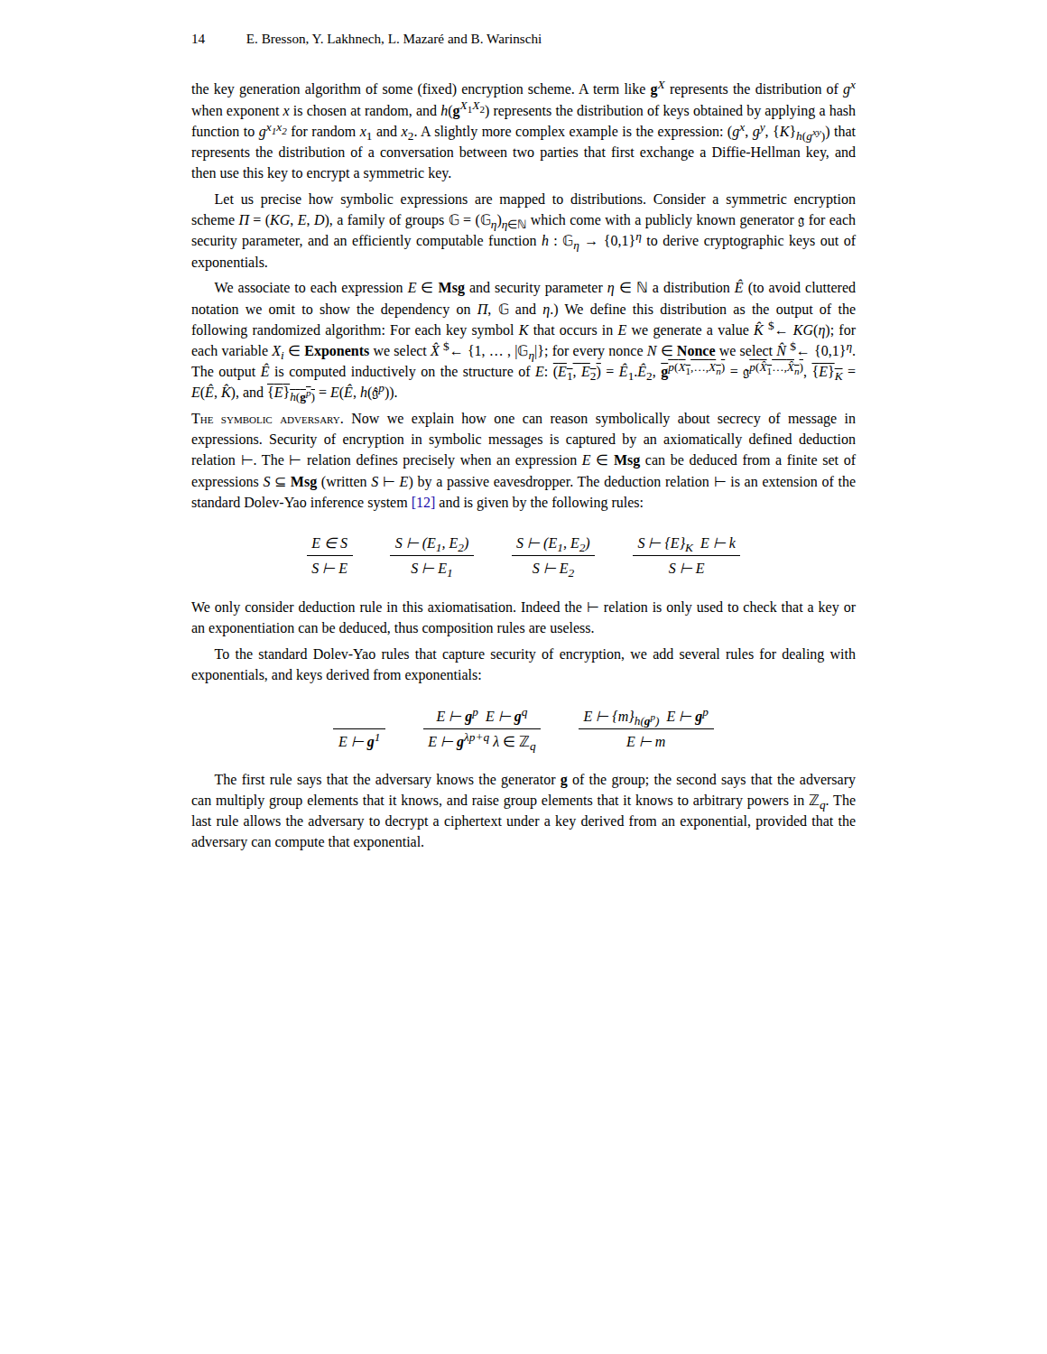14 E. Bresson, Y. Lakhnech, L. Mazaré and B. Warinschi
the key generation algorithm of some (fixed) encryption scheme. A term like gX represents the distribution of gx when exponent x is chosen at random, and h(gX1X2) represents the distribution of keys obtained by applying a hash function to gx1x2 for random x1 and x2. A slightly more complex example is the expression: (gx, gy, {K}h(gxy)) that represents the distribution of a conversation between two parties that first exchange a Diffie-Hellman key, and then use this key to encrypt a symmetric key.
Let us precise how symbolic expressions are mapped to distributions. Consider a symmetric encryption scheme Π = (KG, E, D), a family of groups 𝔾 = (𝔾η)η∈ℕ which come with a publicly known generator 𝔤 for each security parameter, and an efficiently computable function h : 𝔾η → {0,1}η to derive cryptographic keys out of exponentials.
We associate to each expression E ∈ Msg and security parameter η ∈ ℕ a distribution Ê (to avoid cluttered notation we omit to show the dependency on Π, 𝔾 and η.) We define this distribution as the output of the following randomized algorithm: For each key symbol K that occurs in E we generate a value K̂ $← KG(η); for each variable Xi ∈ Exponents we select X̂ $← {1, … , |𝔾η|}; for every nonce N ∈ Nonce we select N̂ $← {0,1}η. The output Ê is computed inductively on the structure of E: (E1, E2) = Ê1.Ê2, gp(X1,…,Xn) = 𝔤p(X̂1…,X̂n), {E}K = E(Ê, K̂), and {E}h(gp) = E(Ê, h(𝔤̂p)).
The symbolic adversary. Now we explain how one can reason symbolically about secrecy of message in expressions. Security of encryption in symbolic messages is captured by an axiomatically defined deduction relation ⊢. The ⊢ relation defines precisely when an expression E ∈ Msg can be deduced from a finite set of expressions S ⊆ Msg (written S ⊢ E) by a passive eavesdropper. The deduction relation ⊢ is an extension of the standard Dolev-Yao inference system [12] and is given by the following rules:
E ∈ S S ⊢ E S ⊢ (E1, E2) S ⊢ E1 S ⊢ (E1, E2) S ⊢ E2 S ⊢ {E}K E ⊢ k S ⊢ E
We only consider deduction rule in this axiomatisation. Indeed the ⊢ relation is only used to check that a key or an exponentiation can be deduced, thus composition rules are useless.
To the standard Dolev-Yao rules that capture security of encryption, we add several rules for dealing with exponentials, and keys derived from exponentials:
E ⊢ g1 E ⊢ gp E ⊢ gq E ⊢ gλp+q λ ∈ ℤq E ⊢ {m}h(gp) E ⊢ gp E ⊢ m
The first rule says that the adversary knows the generator g of the group; the second says that the adversary can multiply group elements that it knows, and raise group elements that it knows to arbitrary powers in ℤq. The last rule allows the adversary to decrypt a ciphertext under a key derived from an exponential, provided that the adversary can compute that exponential.